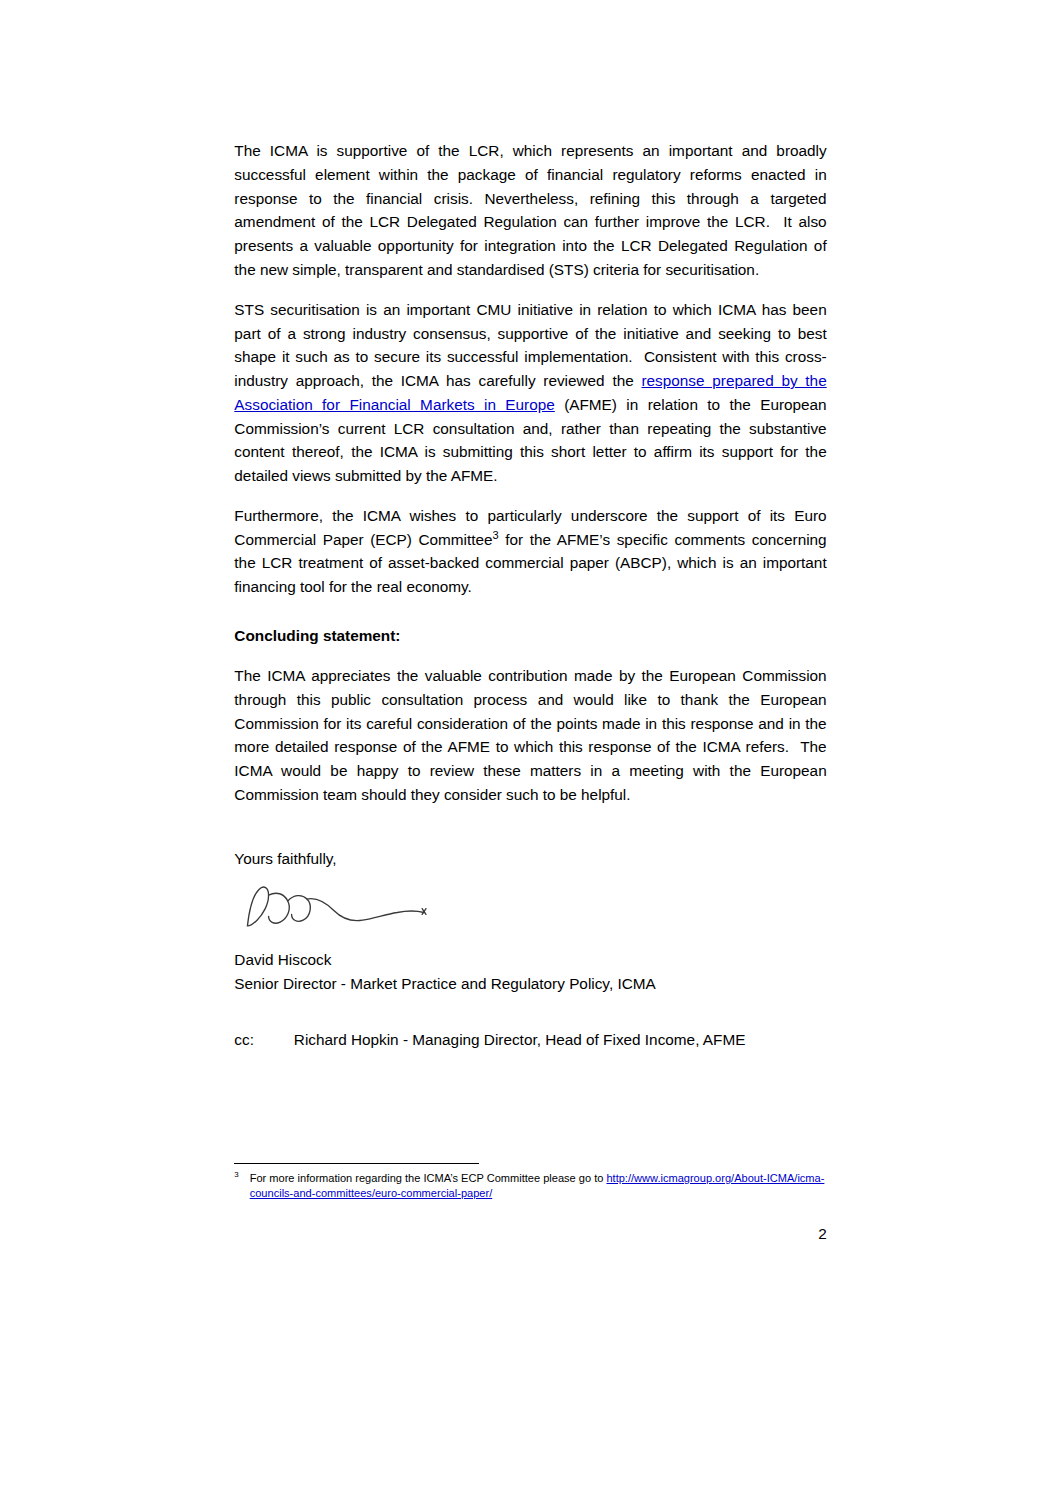The ICMA is supportive of the LCR, which represents an important and broadly successful element within the package of financial regulatory reforms enacted in response to the financial crisis. Nevertheless, refining this through a targeted amendment of the LCR Delegated Regulation can further improve the LCR. It also presents a valuable opportunity for integration into the LCR Delegated Regulation of the new simple, transparent and standardised (STS) criteria for securitisation.
STS securitisation is an important CMU initiative in relation to which ICMA has been part of a strong industry consensus, supportive of the initiative and seeking to best shape it such as to secure its successful implementation. Consistent with this cross-industry approach, the ICMA has carefully reviewed the response prepared by the Association for Financial Markets in Europe (AFME) in relation to the European Commission’s current LCR consultation and, rather than repeating the substantive content thereof, the ICMA is submitting this short letter to affirm its support for the detailed views submitted by the AFME.
Furthermore, the ICMA wishes to particularly underscore the support of its Euro Commercial Paper (ECP) Committee3 for the AFME’s specific comments concerning the LCR treatment of asset-backed commercial paper (ABCP), which is an important financing tool for the real economy.
Concluding statement:
The ICMA appreciates the valuable contribution made by the European Commission through this public consultation process and would like to thank the European Commission for its careful consideration of the points made in this response and in the more detailed response of the AFME to which this response of the ICMA refers. The ICMA would be happy to review these matters in a meeting with the European Commission team should they consider such to be helpful.
Yours faithfully,
David Hiscock
Senior Director - Market Practice and Regulatory Policy, ICMA
cc: Richard Hopkin - Managing Director, Head of Fixed Income, AFME
3 For more information regarding the ICMA’s ECP Committee please go to http://www.icmagroup.org/About-ICMA/icma-councils-and-committees/euro-commercial-paper/
2